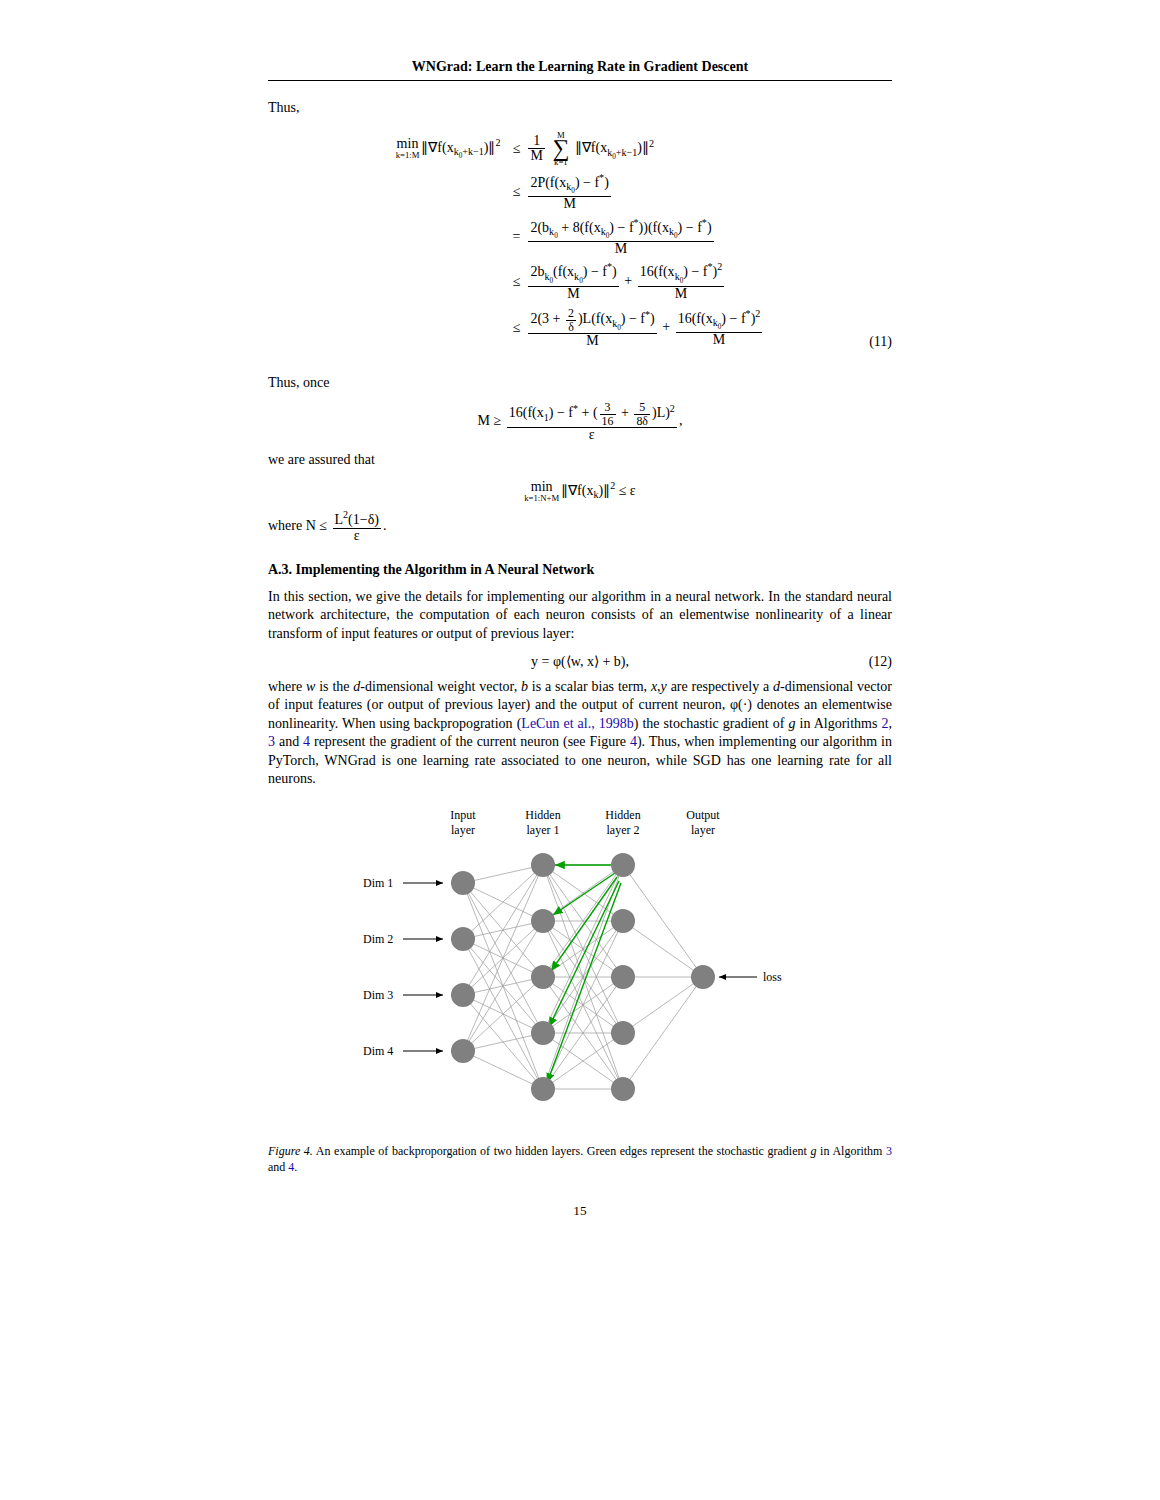WNGrad: Learn the Learning Rate in Gradient Descent
Thus,
min k=1:M∥∇f(xk0+k−1)∥2
≤
1 M M∑k=1 ∥∇f(xk0+k−1)∥2
≤
2P(f(xk0) − f*) M
=
2(bk0 + 8(f(xk0) − f*))(f(xk0) − f*) M
≤
2bk0(f(xk0) − f*) M + 16(f(xk0) − f*)2 M
≤
2(3 + 2 δ)L(f(xk0) − f*) M + 16(f(xk0) − f*)2 M
(11)
Thus, once
M ≥ 16(f(x1) − f* + (316 + 58δ)L)2 ε,
we are assured that
min k=1:N+M∥∇f(xk)∥2 ≤ ε
where N ≤ L2(1−δ) ε.
A.3. Implementing the Algorithm in A Neural Network
In this section, we give the details for implementing our algorithm in a neural network. In the standard neural network architecture, the computation of each neuron consists of an elementwise nonlinearity of a linear transform of input features or output of previous layer:
y = φ(⟨w, x⟩ + b),
(12)
where w is the d-dimensional weight vector, b is a scalar bias term, x,y are respectively a d-dimensional vector of input features (or output of previous layer) and the output of current neuron, φ(·) denotes an elementwise nonlinearity. When using backpropogration (LeCun et al., 1998b) the stochastic gradient of g in Algorithms 2, 3 and 4 represent the gradient of the current neuron (see Figure 4). Thus, when implementing our algorithm in PyTorch, WNGrad is one learning rate associated to one neuron, while SGD has one learning rate for all neurons.
Input layer Hidden layer 1 Hidden layer 2 Output layer Dim 1 Dim 2 Dim 3 Dim 4 loss
Figure 4. An example of backproporgation of two hidden layers. Green edges represent the stochastic gradient g in Algorithm 3 and 4.
15